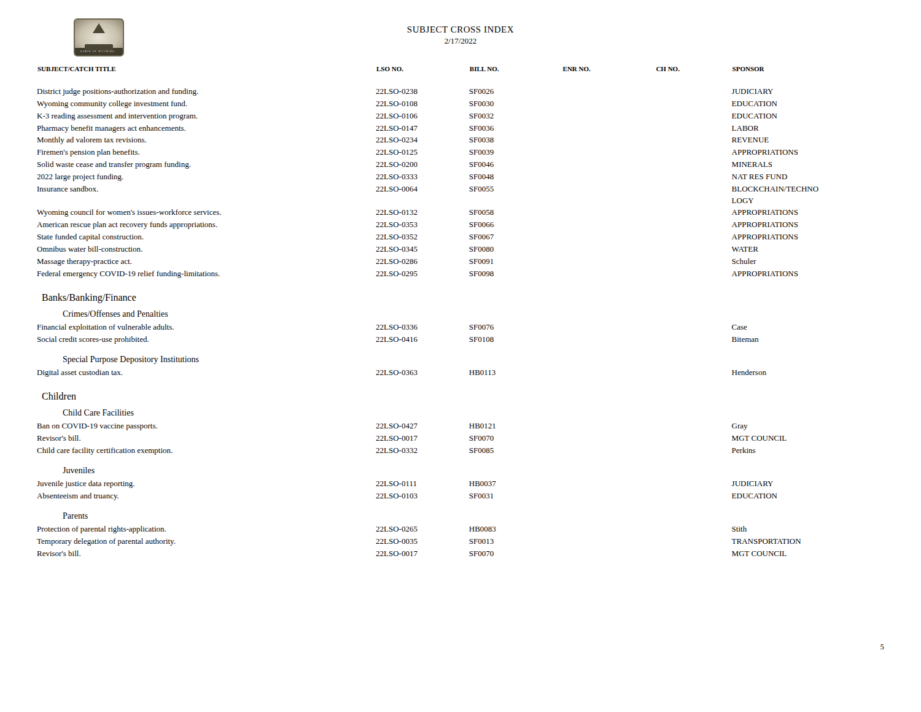STATE OF WYOMING LEGISLATURE
SUBJECT CROSS INDEX
2/17/2022
| SUBJECT/CATCH TITLE | LSO NO. | BILL NO. | ENR NO. | CH NO. | SPONSOR |
| --- | --- | --- | --- | --- | --- |
| District judge positions-authorization and funding. | 22LSO-0238 | SF0026 | | | JUDICIARY |
| Wyoming community college investment fund. | 22LSO-0108 | SF0030 | | | EDUCATION |
| K-3 reading assessment and intervention program. | 22LSO-0106 | SF0032 | | | EDUCATION |
| Pharmacy benefit managers act enhancements. | 22LSO-0147 | SF0036 | | | LABOR |
| Monthly ad valorem tax revisions. | 22LSO-0234 | SF0038 | | | REVENUE |
| Firemen's pension plan benefits. | 22LSO-0125 | SF0039 | | | APPROPRIATIONS |
| Solid waste cease and transfer program funding. | 22LSO-0200 | SF0046 | | | MINERALS |
| 2022 large project funding. | 22LSO-0333 | SF0048 | | | NAT RES FUND |
| Insurance sandbox. | 22LSO-0064 | SF0055 | | | BLOCKCHAIN/TECHNO LOGY |
| Wyoming council for women's issues-workforce services. | 22LSO-0132 | SF0058 | | | APPROPRIATIONS |
| American rescue plan act recovery funds appropriations. | 22LSO-0353 | SF0066 | | | APPROPRIATIONS |
| State funded capital construction. | 22LSO-0352 | SF0067 | | | APPROPRIATIONS |
| Omnibus water bill-construction. | 22LSO-0345 | SF0080 | | | WATER |
| Massage therapy-practice act. | 22LSO-0286 | SF0091 | | | Schuler |
| Federal emergency COVID-19 relief funding-limitations. | 22LSO-0295 | SF0098 | | | APPROPRIATIONS |
| Banks/Banking/Finance |
| Crimes/Offenses and Penalties |
| Financial exploitation of vulnerable adults. | 22LSO-0336 | SF0076 | | | Case |
| Social credit scores-use prohibited. | 22LSO-0416 | SF0108 | | | Biteman |
| Special Purpose Depository Institutions |
| Digital asset custodian tax. | 22LSO-0363 | HB0113 | | | Henderson |
| Children |
| Child Care Facilities |
| Ban on COVID-19 vaccine passports. | 22LSO-0427 | HB0121 | | | Gray |
| Revisor's bill. | 22LSO-0017 | SF0070 | | | MGT COUNCIL |
| Child care facility certification exemption. | 22LSO-0332 | SF0085 | | | Perkins |
| Juveniles |
| Juvenile justice data reporting. | 22LSO-0111 | HB0037 | | | JUDICIARY |
| Absenteeism and truancy. | 22LSO-0103 | SF0031 | | | EDUCATION |
| Parents |
| Protection of parental rights-application. | 22LSO-0265 | HB0083 | | | Stith |
| Temporary delegation of parental authority. | 22LSO-0035 | SF0013 | | | TRANSPORTATION |
| Revisor's bill. | 22LSO-0017 | SF0070 | | | MGT COUNCIL |
5